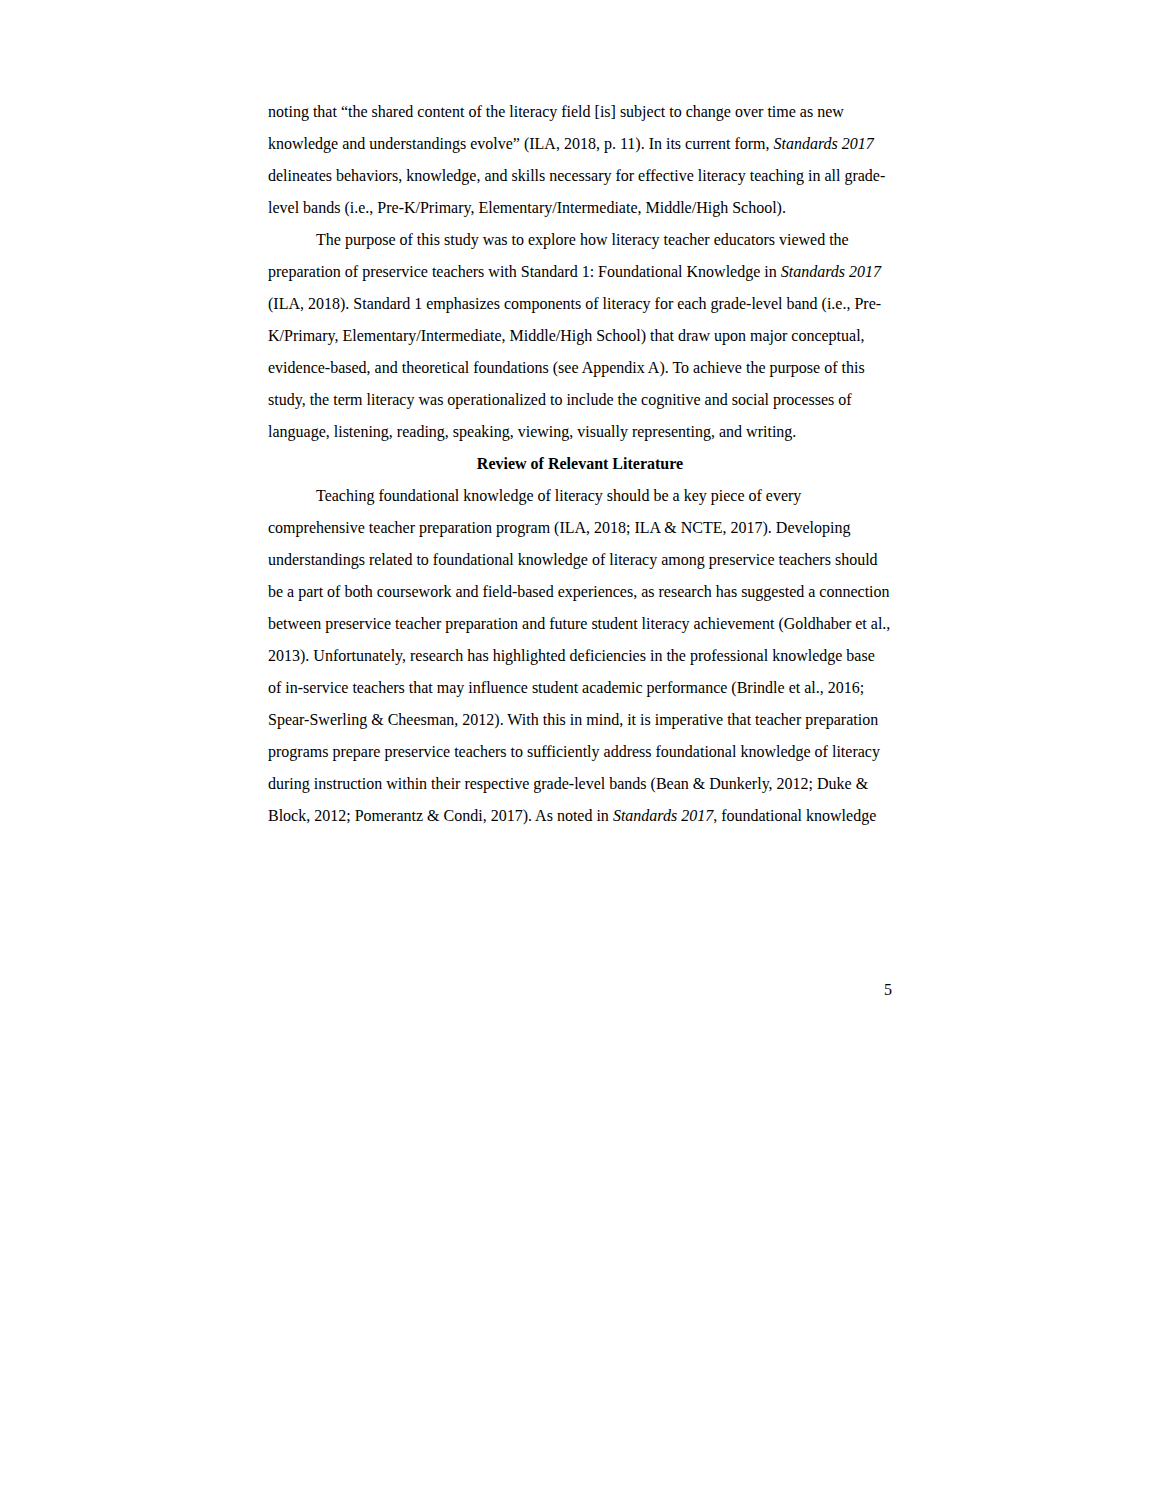noting that “the shared content of the literacy field [is] subject to change over time as new knowledge and understandings evolve” (ILA, 2018, p. 11). In its current form, Standards 2017 delineates behaviors, knowledge, and skills necessary for effective literacy teaching in all grade-level bands (i.e., Pre-K/Primary, Elementary/Intermediate, Middle/High School).
The purpose of this study was to explore how literacy teacher educators viewed the preparation of preservice teachers with Standard 1: Foundational Knowledge in Standards 2017 (ILA, 2018). Standard 1 emphasizes components of literacy for each grade-level band (i.e., Pre-K/Primary, Elementary/Intermediate, Middle/High School) that draw upon major conceptual, evidence-based, and theoretical foundations (see Appendix A). To achieve the purpose of this study, the term literacy was operationalized to include the cognitive and social processes of language, listening, reading, speaking, viewing, visually representing, and writing.
Review of Relevant Literature
Teaching foundational knowledge of literacy should be a key piece of every comprehensive teacher preparation program (ILA, 2018; ILA & NCTE, 2017). Developing understandings related to foundational knowledge of literacy among preservice teachers should be a part of both coursework and field-based experiences, as research has suggested a connection between preservice teacher preparation and future student literacy achievement (Goldhaber et al., 2013). Unfortunately, research has highlighted deficiencies in the professional knowledge base of in-service teachers that may influence student academic performance (Brindle et al., 2016; Spear-Swerling & Cheesman, 2012). With this in mind, it is imperative that teacher preparation programs prepare preservice teachers to sufficiently address foundational knowledge of literacy during instruction within their respective grade-level bands (Bean & Dunkerly, 2012; Duke & Block, 2012; Pomerantz & Condi, 2017). As noted in Standards 2017, foundational knowledge
5